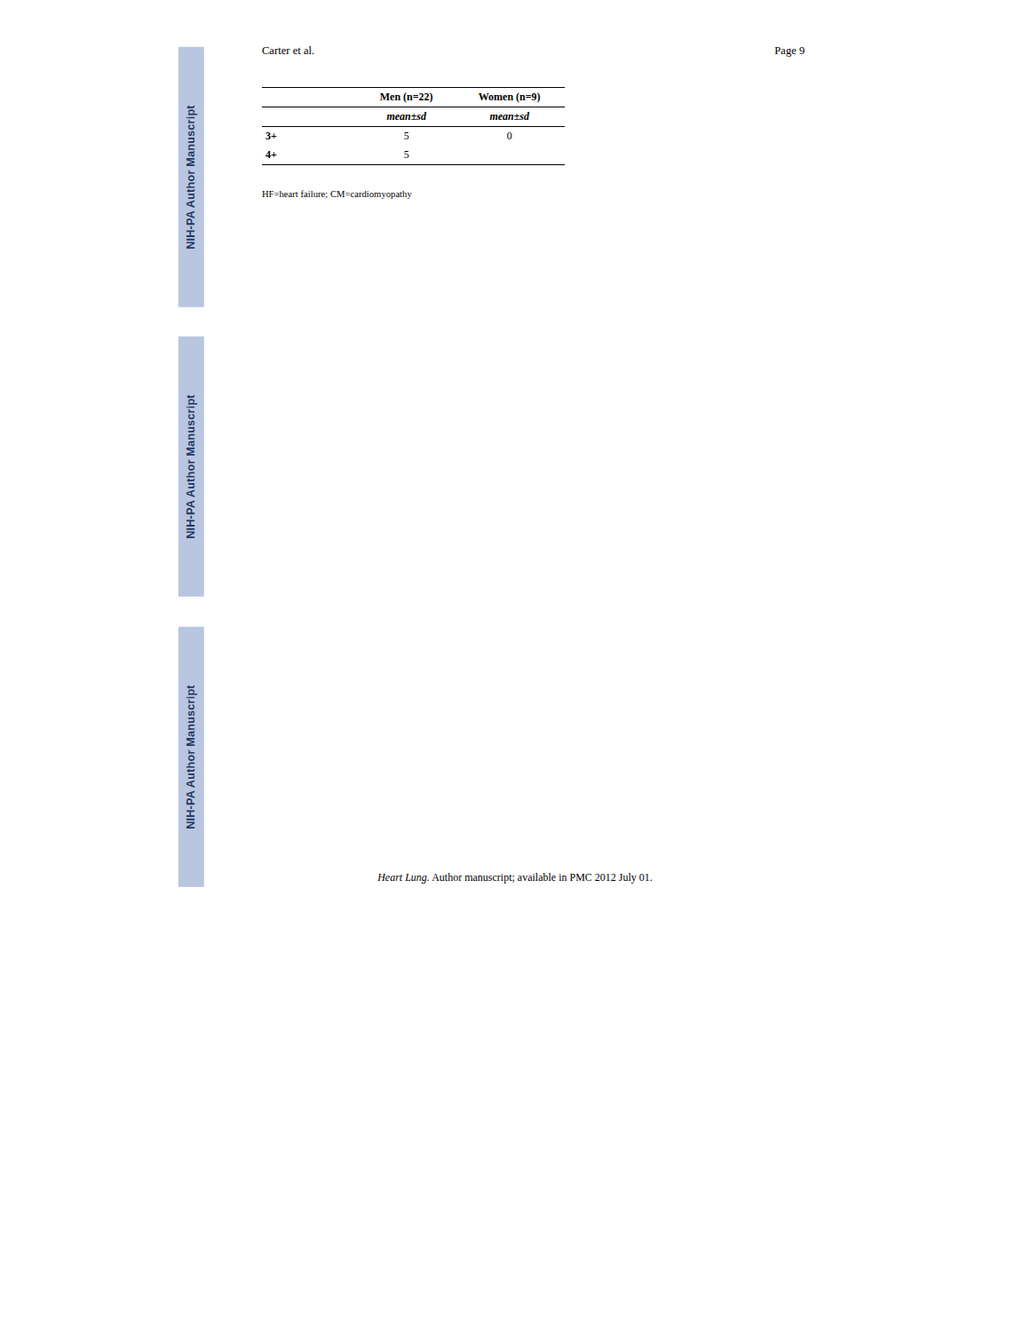NIH-PA Author Manuscript
NIH-PA Author Manuscript
NIH-PA Author Manuscript
Carter et al. Page 9
| | Men (n=22) | Women (n=9) |
| --- | --- | --- |
| | mean±sd | mean±sd |
| 3+ | 5 | 0 |
| 4+ | 5 | |
HF=heart failure; CM=cardiomyopathy
Heart Lung. Author manuscript; available in PMC 2012 July 01.